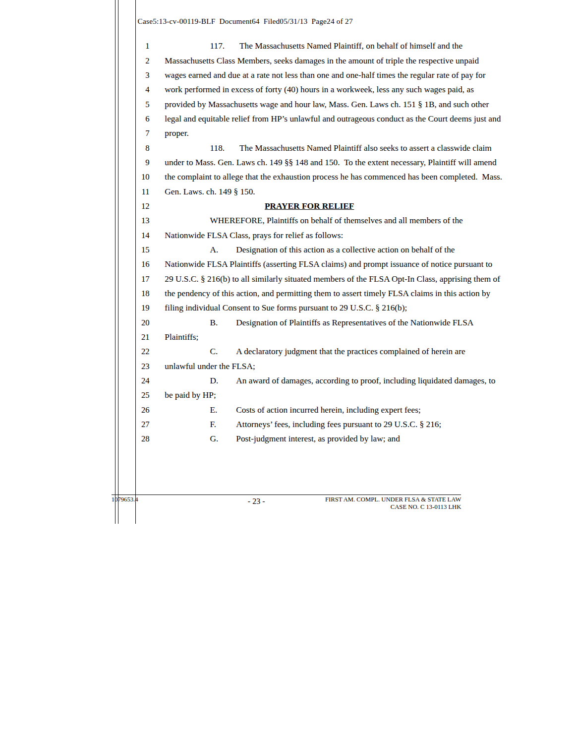Case5:13-cv-00119-BLF Document64 Filed05/31/13 Page24 of 27
117. The Massachusetts Named Plaintiff, on behalf of himself and the
Massachusetts Class Members, seeks damages in the amount of triple the respective unpaid
wages earned and due at a rate not less than one and one-half times the regular rate of pay for
work performed in excess of forty (40) hours in a workweek, less any such wages paid, as
provided by Massachusetts wage and hour law, Mass. Gen. Laws ch. 151 § 1B, and such other
legal and equitable relief from HP’s unlawful and outrageous conduct as the Court deems just and
proper.
118. The Massachusetts Named Plaintiff also seeks to assert a classwide claim
under to Mass. Gen. Laws ch. 149 §§ 148 and 150. To the extent necessary, Plaintiff will amend
the complaint to allege that the exhaustion process he has commenced has been completed. Mass.
Gen. Laws. ch. 149 § 150.
PRAYER FOR RELIEF
WHEREFORE, Plaintiffs on behalf of themselves and all members of the
Nationwide FLSA Class, prays for relief as follows:
A. Designation of this action as a collective action on behalf of the
Nationwide FLSA Plaintiffs (asserting FLSA claims) and prompt issuance of notice pursuant to
29 U.S.C. § 216(b) to all similarly situated members of the FLSA Opt-In Class, apprising them of
the pendency of this action, and permitting them to assert timely FLSA claims in this action by
filing individual Consent to Sue forms pursuant to 29 U.S.C. § 216(b);
B. Designation of Plaintiffs as Representatives of the Nationwide FLSA
Plaintiffs;
C. A declaratory judgment that the practices complained of herein are
unlawful under the FLSA;
D. An award of damages, according to proof, including liquidated damages, to
be paid by HP;
E. Costs of action incurred herein, including expert fees;
F. Attorneys’ fees, including fees pursuant to 29 U.S.C. § 216;
G. Post-judgment interest, as provided by law; and
1079653.4
- 23 -
FIRST AM. COMPL. UNDER FLSA & STATE LAW
CASE NO. C 13-0113 LHK